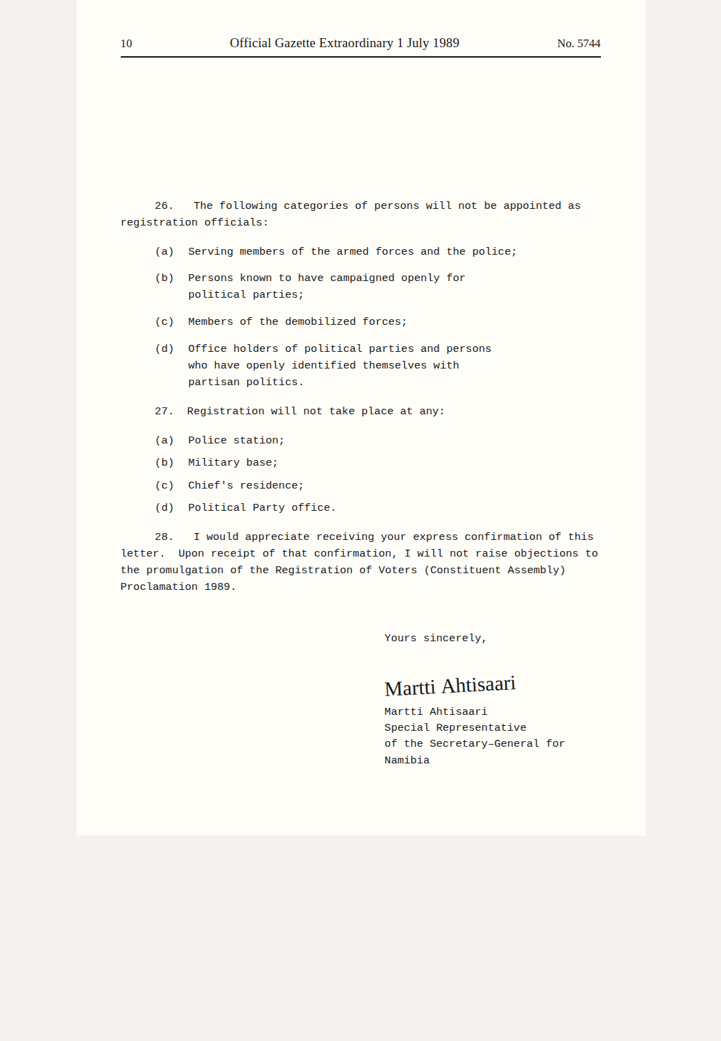10 Official Gazette Extraordinary 1 July 1989 No. 5744
26. The following categories of persons will not be appointed as registration officials:
Serving members of the armed forces and the police;
Persons known to have campaigned openly for
political parties;
Members of the demobilized forces;
Office holders of political parties and persons
who have openly identified themselves with
partisan politics.
27. Registration will not take place at any:
Police station;
Military base;
Chief's residence;
Political Party office.
28. I would appreciate receiving your express confirmation of this letter. Upon receipt of that confirmation, I will not raise objections to the promulgation of the Registration of Voters (Constituent Assembly) Proclamation 1989.
Yours sincerely,
Martti Ahtisaari
Martti Ahtisaari
Special Representative
of the Secretary–General for Namibia